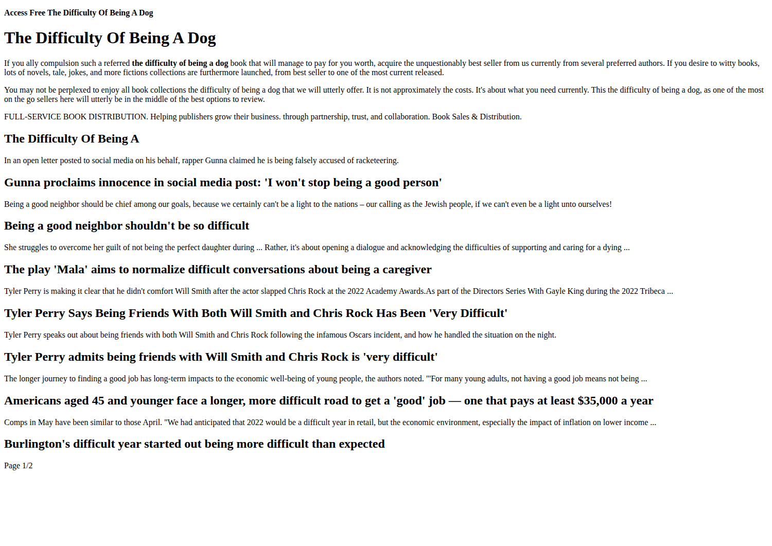Access Free The Difficulty Of Being A Dog
The Difficulty Of Being A Dog
If you ally compulsion such a referred the difficulty of being a dog book that will manage to pay for you worth, acquire the unquestionably best seller from us currently from several preferred authors. If you desire to witty books, lots of novels, tale, jokes, and more fictions collections are furthermore launched, from best seller to one of the most current released.
You may not be perplexed to enjoy all book collections the difficulty of being a dog that we will utterly offer. It is not approximately the costs. It's about what you need currently. This the difficulty of being a dog, as one of the most on the go sellers here will utterly be in the middle of the best options to review.
FULL-SERVICE BOOK DISTRIBUTION. Helping publishers grow their business. through partnership, trust, and collaboration. Book Sales & Distribution.
The Difficulty Of Being A
In an open letter posted to social media on his behalf, rapper Gunna claimed he is being falsely accused of racketeering.
Gunna proclaims innocence in social media post: 'I won't stop being a good person'
Being a good neighbor should be chief among our goals, because we certainly can't be a light to the nations – our calling as the Jewish people, if we can't even be a light unto ourselves!
Being a good neighbor shouldn't be so difficult
She struggles to overcome her guilt of not being the perfect daughter during ... Rather, it's about opening a dialogue and acknowledging the difficulties of supporting and caring for a dying ...
The play 'Mala' aims to normalize difficult conversations about being a caregiver
Tyler Perry is making it clear that he didn't comfort Will Smith after the actor slapped Chris Rock at the 2022 Academy Awards.As part of the Directors Series With Gayle King during the 2022 Tribeca ...
Tyler Perry Says Being Friends With Both Will Smith and Chris Rock Has Been 'Very Difficult'
Tyler Perry speaks out about being friends with both Will Smith and Chris Rock following the infamous Oscars incident, and how he handled the situation on the night.
Tyler Perry admits being friends with Will Smith and Chris Rock is 'very difficult'
The longer journey to finding a good job has long-term impacts to the economic well-being of young people, the authors noted. "'For many young adults, not having a good job means not being ...
Americans aged 45 and younger face a longer, more difficult road to get a 'good' job — one that pays at least $35,000 a year
Comps in May have been similar to those April. "We had anticipated that 2022 would be a difficult year in retail, but the economic environment, especially the impact of inflation on lower income ...
Burlington's difficult year started out being more difficult than expected
Page 1/2